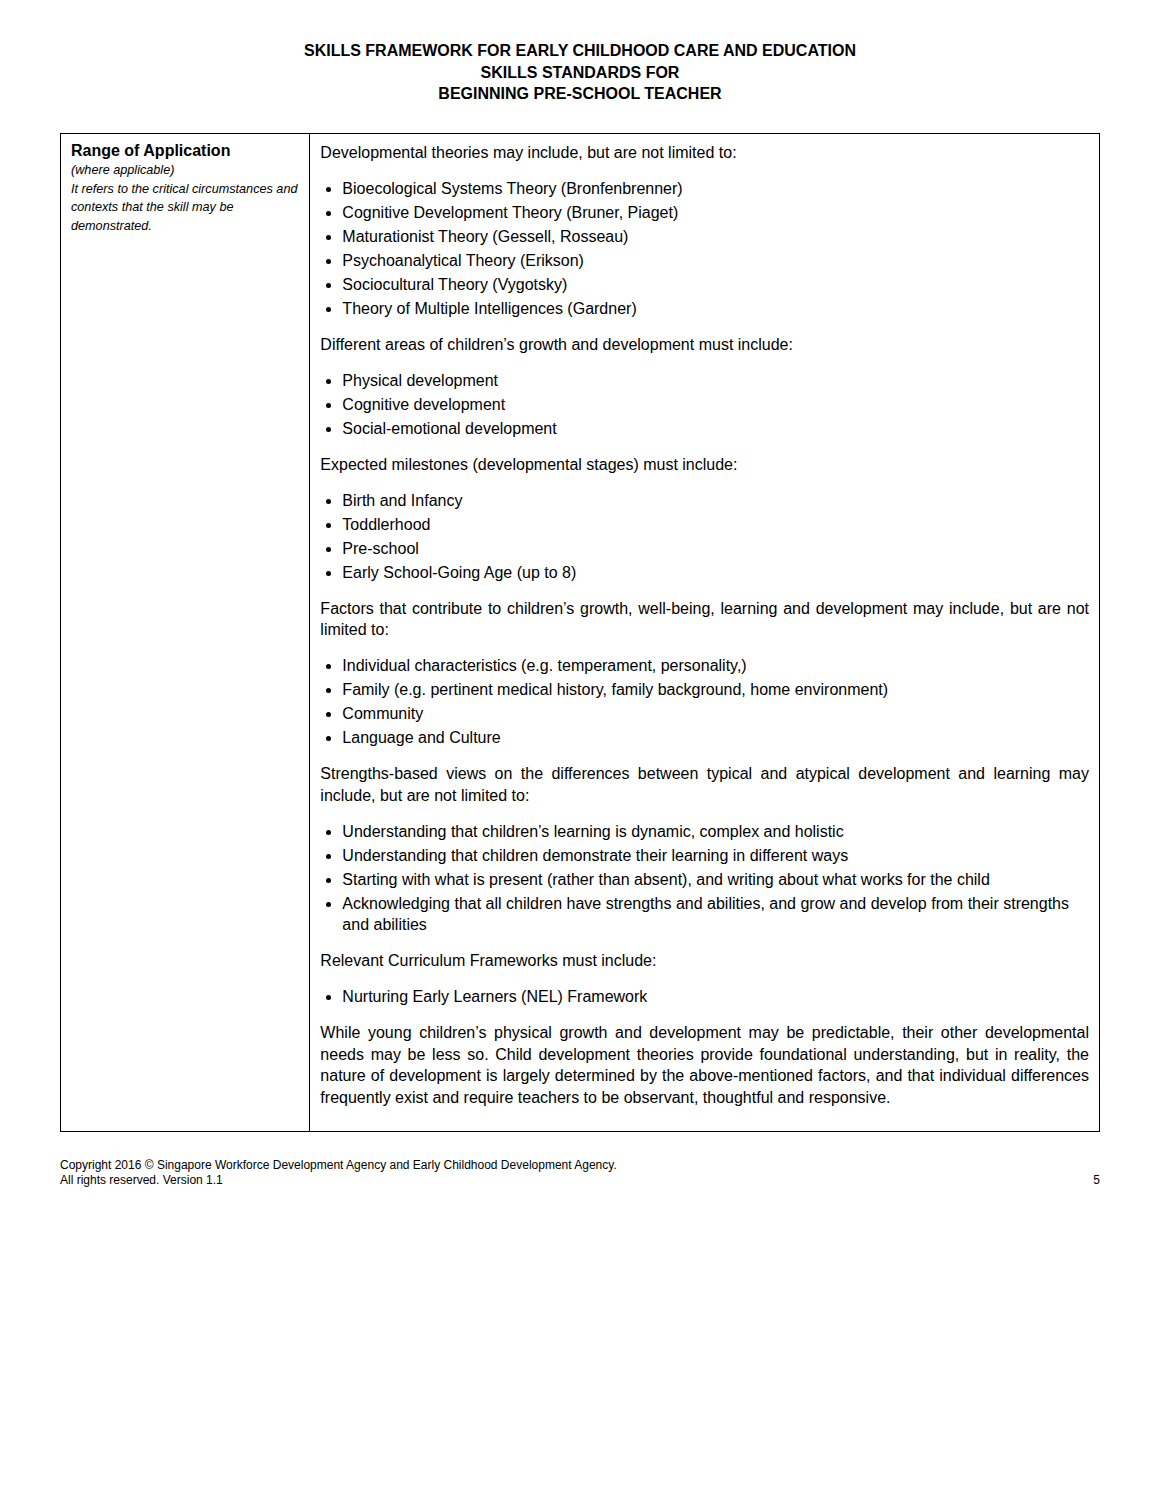SKILLS FRAMEWORK FOR EARLY CHILDHOOD CARE AND EDUCATION
SKILLS STANDARDS FOR
BEGINNING PRE-SCHOOL TEACHER
| Range of Application (where applicable) It refers to the critical circumstances and contexts that the skill may be demonstrated. | Developmental theories may include, but are not limited to: Bioecological Systems Theory (Bronfenbrenner) Cognitive Development Theory (Bruner, Piaget) Maturationist Theory (Gessell, Rosseau) Psychoanalytical Theory (Erikson) Sociocultural Theory (Vygotsky) Theory of Multiple Intelligences (Gardner) Different areas of children’s growth and development must include: Physical development Cognitive development Social-emotional development Expected milestones (developmental stages) must include: Birth and Infancy Toddlerhood Pre-school Early School-Going Age (up to 8) Factors that contribute to children’s growth, well-being, learning and development may include, but are not limited to: Individual characteristics (e.g. temperament, personality,) Family (e.g. pertinent medical history, family background, home environment) Community Language and Culture Strengths-based views on the differences between typical and atypical development and learning may include, but are not limited to: Understanding that children’s learning is dynamic, complex and holistic Understanding that children demonstrate their learning in different ways Starting with what is present (rather than absent), and writing about what works for the child Acknowledging that all children have strengths and abilities, and grow and develop from their strengths and abilities Relevant Curriculum Frameworks must include: Nurturing Early Learners (NEL) Framework While young children’s physical growth and development may be predictable, their other developmental needs may be less so. Child development theories provide foundational understanding, but in reality, the nature of development is largely determined by the above-mentioned factors, and that individual differences frequently exist and require teachers to be observant, thoughtful and responsive. |
Copyright 2016 © Singapore Workforce Development Agency and Early Childhood Development Agency.
All rights reserved. Version 1.1 5